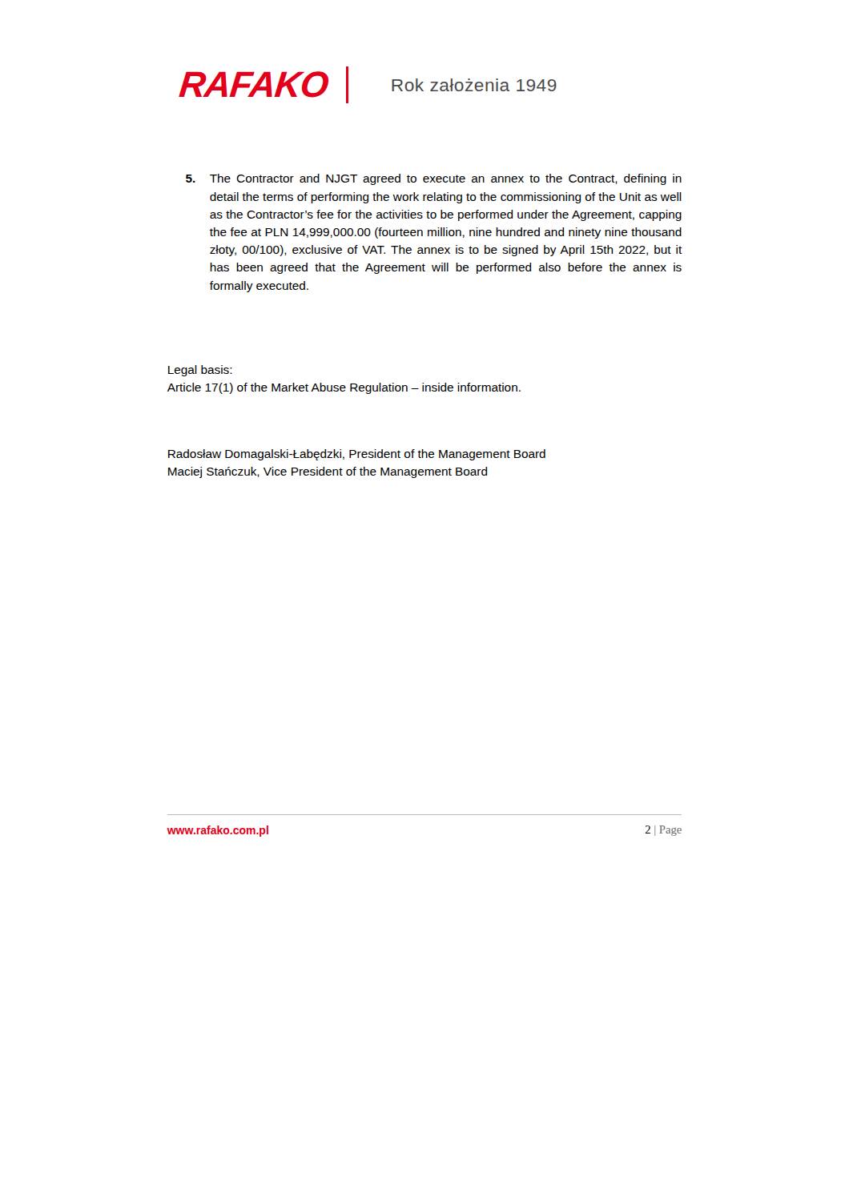RAFAKO
Rok założenia 1949
5. The Contractor and NJGT agreed to execute an annex to the Contract, defining in detail the terms of performing the work relating to the commissioning of the Unit as well as the Contractor’s fee for the activities to be performed under the Agreement, capping the fee at PLN 14,999,000.00 (fourteen million, nine hundred and ninety nine thousand złoty, 00/100), exclusive of VAT. The annex is to be signed by April 15th 2022, but it has been agreed that the Agreement will be performed also before the annex is formally executed.
Legal basis:
Article 17(1) of the Market Abuse Regulation – inside information.
Radosław Domagalski-Łabędzki, President of the Management Board
Maciej Stańczuk, Vice President of the Management Board
www.rafako.com.pl 2 | Page